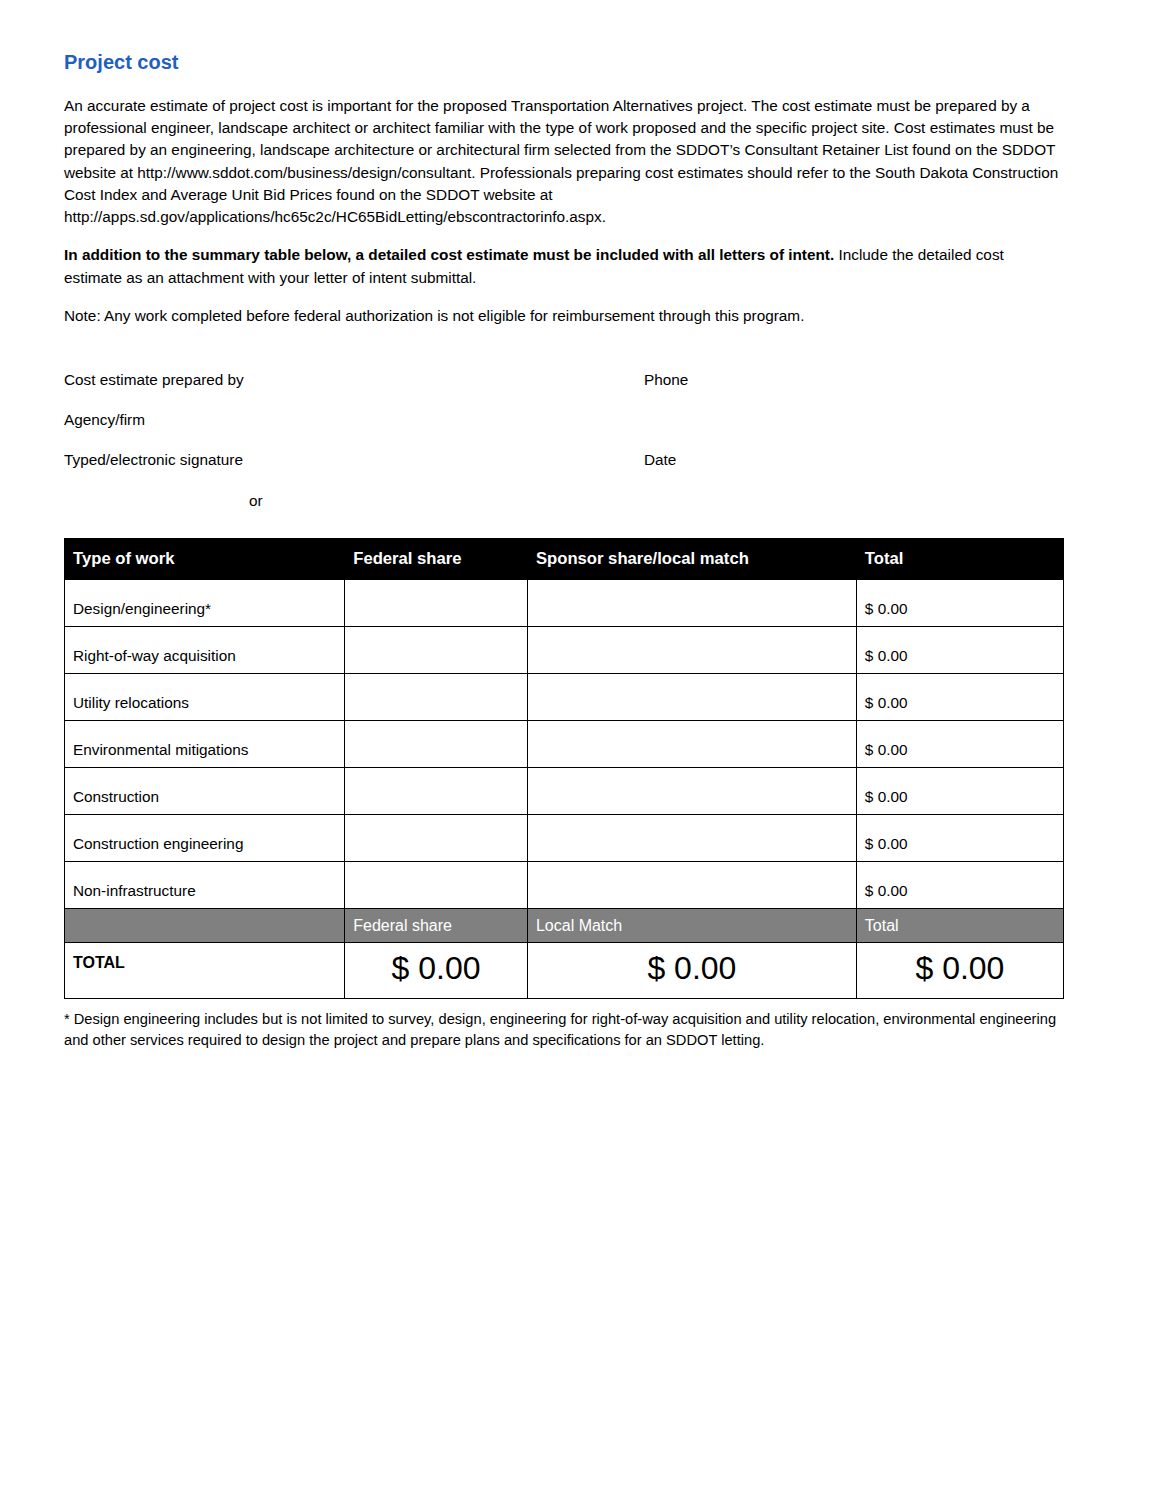Project cost
An accurate estimate of project cost is important for the proposed Transportation Alternatives project. The cost estimate must be prepared by a professional engineer, landscape architect or architect familiar with the type of work proposed and the specific project site. Cost estimates must be prepared by an engineering, landscape architecture or architectural firm selected from the SDDOT’s Consultant Retainer List found on the SDDOT website at http://www.sddot.com/business/design/consultant. Professionals preparing cost estimates should refer to the South Dakota Construction Cost Index and Average Unit Bid Prices found on the SDDOT website at http://apps.sd.gov/applications/hc65c2c/HC65BidLetting/ebscontractorinfo.aspx.
In addition to the summary table below, a detailed cost estimate must be included with all letters of intent. Include the detailed cost estimate as an attachment with your letter of intent submittal.
Note: Any work completed before federal authorization is not eligible for reimbursement through this program.
Cost estimate prepared by
Phone
Agency/firm
Typed/electronic signature
Date
or
| Type of work | Federal share | Sponsor share/local match | Total |
| --- | --- | --- | --- |
| Design/engineering* | | | $ 0.00 |
| Right-of-way acquisition | | | $ 0.00 |
| Utility relocations | | | $ 0.00 |
| Environmental mitigations | | | $ 0.00 |
| Construction | | | $ 0.00 |
| Construction engineering | | | $ 0.00 |
| Non-infrastructure | | | $ 0.00 |
| | Federal share | Local Match | Total |
| TOTAL | $ 0.00 | $ 0.00 | $ 0.00 |
* Design engineering includes but is not limited to survey, design, engineering for right-of-way acquisition and utility relocation, environmental engineering and other services required to design the project and prepare plans and specifications for an SDDOT letting.